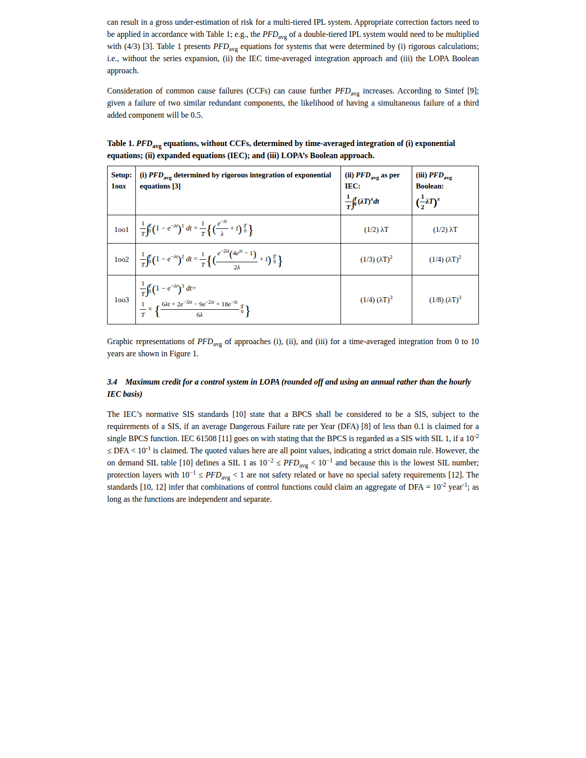can result in a gross under-estimation of risk for a multi-tiered IPL system. Appropriate correction factors need to be applied in accordance with Table 1; e.g., the PFDavg of a double-tiered IPL system would need to be multiplied with (4/3) [3]. Table 1 presents PFDavg equations for systems that were determined by (i) rigorous calculations; i.e., without the series expansion, (ii) the IEC time-averaged integration approach and (iii) the LOPA Boolean approach.
Consideration of common cause failures (CCFs) can cause further PFDavg increases. According to Sintef [9]; given a failure of two similar redundant components, the likelihood of having a simultaneous failure of a third added component will be 0.5.
Table 1. PFDavg equations, without CCFs, determined by time-averaged integration of (i) exponential equations; (ii) expanded equations (IEC); and (iii) LOPA’s Boolean approach.
| Setup: 1oo x | (i) PFD avg determined by rigorous integration of exponential equations [3] | (ii) PFD avg as per IEC: 1 T ∫ T 0 ( λT ) x dt | (iii) PFD avg Boolean: ( 1 2 λT ) x |
| --- | --- | --- | --- |
| 1oo1 | 1 T ∫ T 0 ( 1 − e − λt ) 1 dt = 1 T { ( e − λt λ + t ) / T 0 } | (1/2) λT | (1/2) λT |
| 1oo2 | 1 T ∫ T 0 ( 1 − e − λt ) 2 dt = 1 T { ( e −2 λt ( 4 e λt − 1 ) 2 λ + t ) / T 0 } | (1/3) (λT) 2 | (1/4) (λT) 2 |
| 1oo3 | 1 T ∫ T 0 ( 1 − e − λt ) 3 dt = 1 T × { 6 λt + 2 e −3 λt − 9 e −2 λt + 18 e − λt 6 λ / T 0 } | (1/4) (λT) 3 | (1/8) (λT) 3 |
Graphic representations of PFDavg of approaches (i), (ii), and (iii) for a time-averaged integration from 0 to 10 years are shown in Figure 1.
3.4 Maximum credit for a control system in LOPA (rounded off and using an annual rather than the hourly IEC basis)
The IEC’s normative SIS standards [10] state that a BPCS shall be considered to be a SIS, subject to the requirements of a SIS, if an average Dangerous Failure rate per Year (DFA) [8] of less than 0.1 is claimed for a single BPCS function. IEC 61508 [11] goes on with stating that the BPCS is regarded as a SIS with SIL 1, if a 10-2 ≤ DFA < 10-1 is claimed. The quoted values here are all point values, indicating a strict domain rule. However, the on demand SIL table [10] defines a SIL 1 as 10−2 ≤ PFDavg < 10−1 and because this is the lowest SIL number; protection layers with 10−1 ≤ PFDavg < 1 are not safety related or have no special safety requirements [12]. The standards [10, 12] infer that combinations of control functions could claim an aggregate of DFA = 10-2 year-1; as long as the functions are independent and separate.